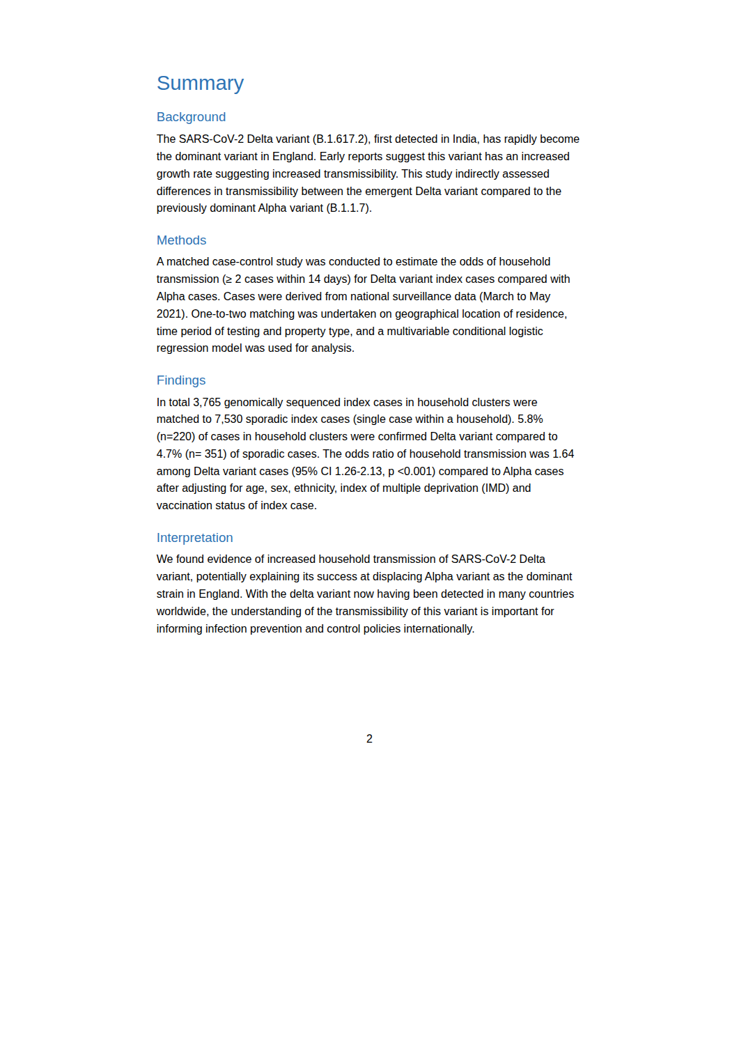Summary
Background
The SARS-CoV-2 Delta variant (B.1.617.2), first detected in India, has rapidly become the dominant variant in England. Early reports suggest this variant has an increased growth rate suggesting increased transmissibility. This study indirectly assessed differences in transmissibility between the emergent Delta variant compared to the previously dominant Alpha variant (B.1.1.7).
Methods
A matched case-control study was conducted to estimate the odds of household transmission (≥ 2 cases within 14 days) for Delta variant index cases compared with Alpha cases. Cases were derived from national surveillance data (March to May 2021). One-to-two matching was undertaken on geographical location of residence, time period of testing and property type, and a multivariable conditional logistic regression model was used for analysis.
Findings
In total 3,765 genomically sequenced index cases in household clusters were matched to 7,530 sporadic index cases (single case within a household). 5.8% (n=220) of cases in household clusters were confirmed Delta variant compared to 4.7% (n= 351) of sporadic cases. The odds ratio of household transmission was 1.64 among Delta variant cases (95% CI 1.26-2.13, p <0.001) compared to Alpha cases after adjusting for age, sex, ethnicity, index of multiple deprivation (IMD) and vaccination status of index case.
Interpretation
We found evidence of increased household transmission of SARS-CoV-2 Delta variant, potentially explaining its success at displacing Alpha variant as the dominant strain in England. With the delta variant now having been detected in many countries worldwide, the understanding of the transmissibility of this variant is important for informing infection prevention and control policies internationally.
2